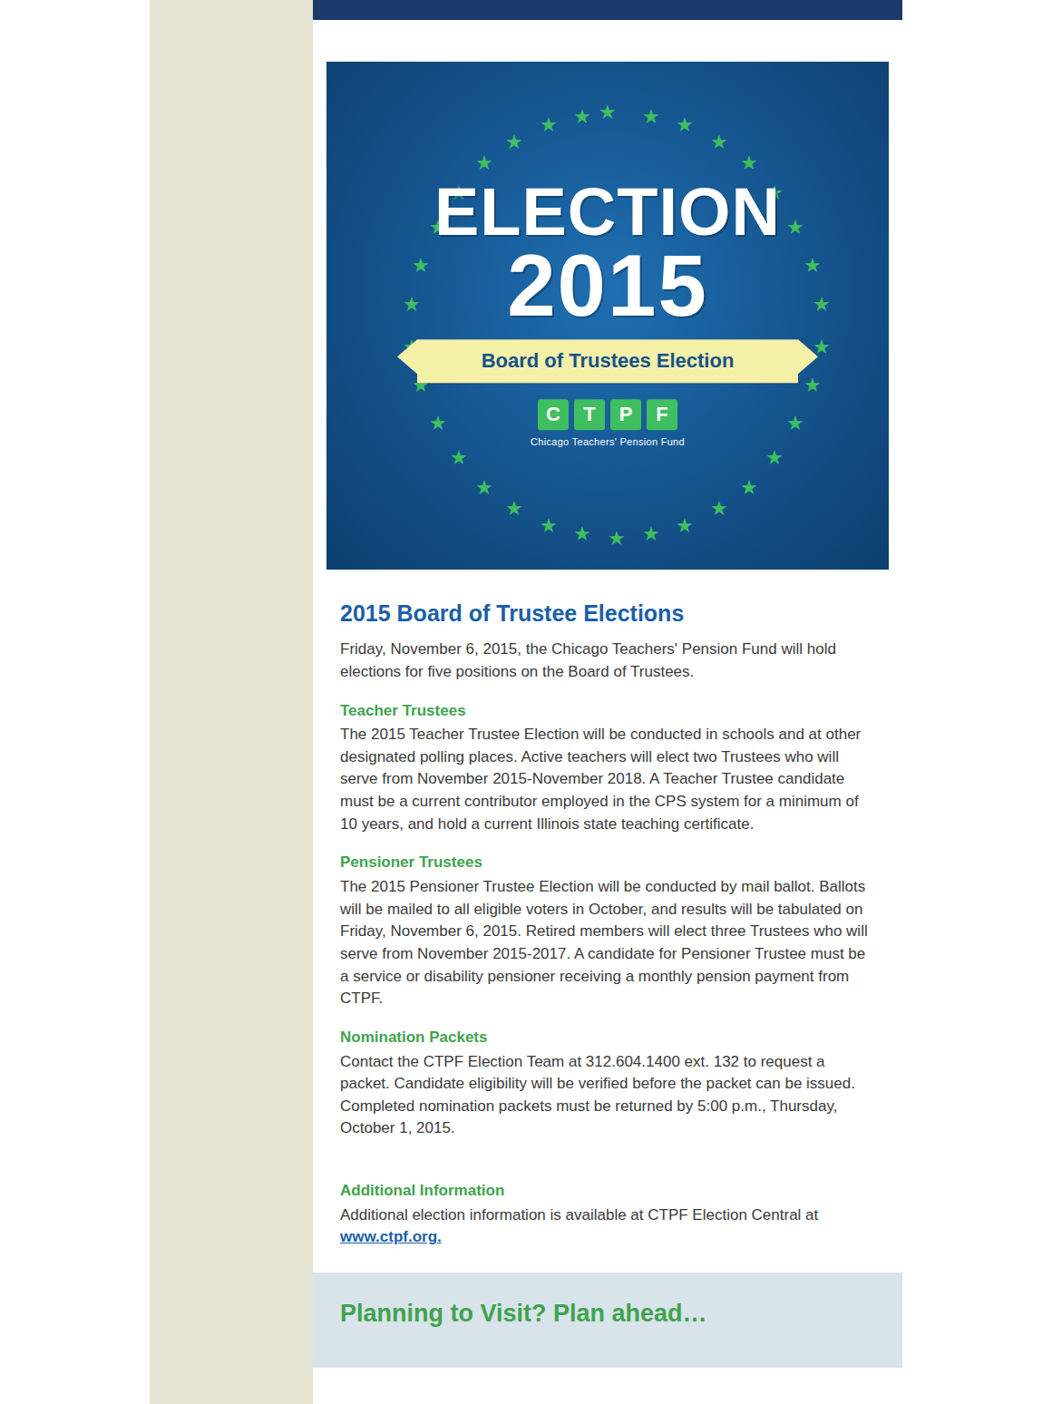★ ★ ★ ★ ★ ★ ★ ★ ★ ★ ★ ★ ★ ★ ★ ★ ★ ★ ★ ★ ★ ★ ★ ★ ★ ★ ★ ★ ★ ★ ★ ★ ★ ★
ELECTION
2015
Board of Trustees Election
CTPF
Chicago Teachers' Pension Fund
2015 Board of Trustee Elections
Friday, November 6, 2015, the Chicago Teachers' Pension Fund will hold elections for five positions on the Board of Trustees.
Teacher Trustees
The 2015 Teacher Trustee Election will be conducted in schools and at other designated polling places. Active teachers will elect two Trustees who will serve from November 2015-November 2018. A Teacher Trustee candidate must be a current contributor employed in the CPS system for a minimum of 10 years, and hold a current Illinois state teaching certificate.
Pensioner Trustees
The 2015 Pensioner Trustee Election will be conducted by mail ballot. Ballots will be mailed to all eligible voters in October, and results will be tabulated on Friday, November 6, 2015. Retired members will elect three Trustees who will serve from November 2015-2017. A candidate for Pensioner Trustee must be a service or disability pensioner receiving a monthly pension payment from CTPF.
Nomination Packets
Contact the CTPF Election Team at 312.604.1400 ext. 132 to request a packet. Candidate eligibility will be verified before the packet can be issued. Completed nomination packets must be returned by 5:00 p.m., Thursday, October 1, 2015.
Additional Information
Additional election information is available at CTPF Election Central at www.ctpf.org.
Planning to Visit? Plan ahead…